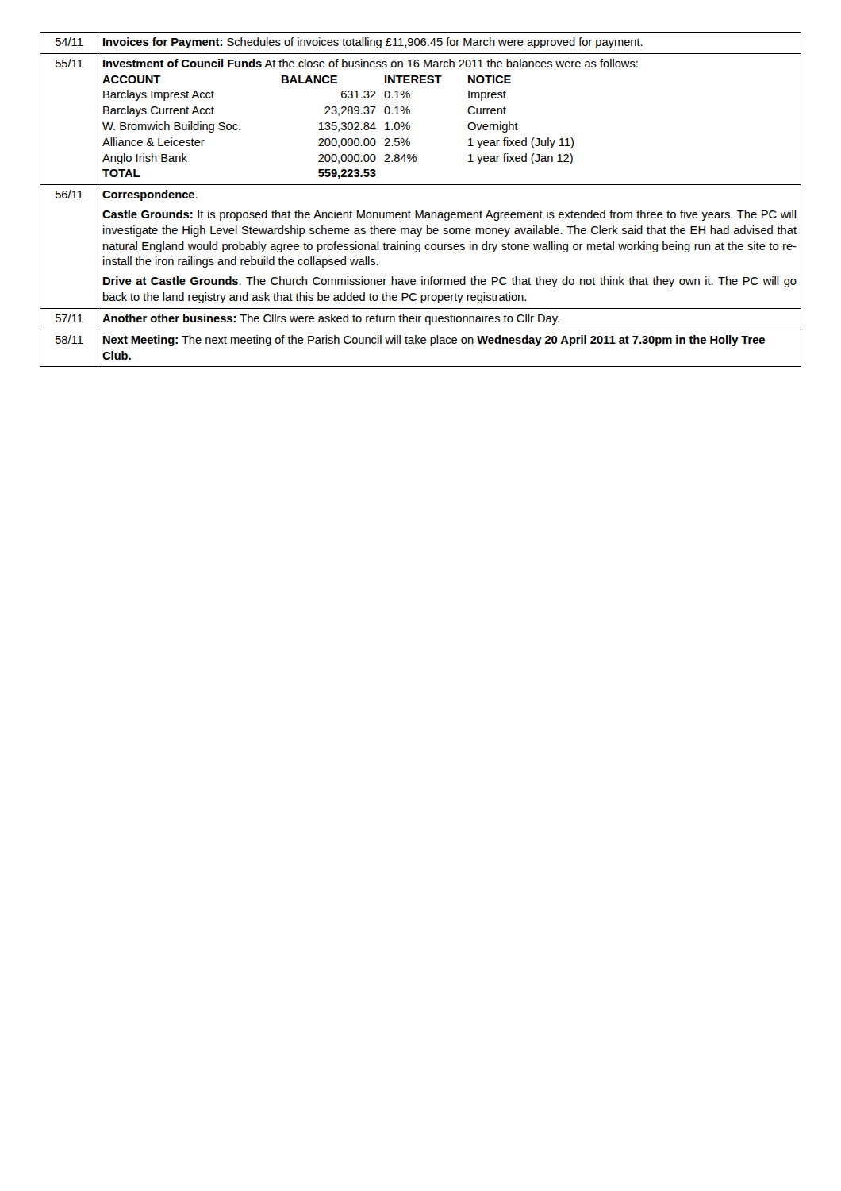| 54/11 | Invoices for Payment: Schedules of invoices totalling £11,906.45 for March were approved for payment. |
| 55/11 | Investment of Council Funds At the close of business on 16 March 2011 the balances were as follows: / ACCOUNT / BALANCE / INTEREST / NOTICE / / Barclays Imprest Acct / 631.32 / 0.1% / Imprest / / Barclays Current Acct / 23,289.37 / 0.1% / Current / / W. Bromwich Building Soc. / 135,302.84 / 1.0% / Overnight / / Alliance & Leicester / 200,000.00 / 2.5% / 1 year fixed (July 11) / / Anglo Irish Bank / 200,000.00 / 2.84% / 1 year fixed (Jan 12) / / TOTAL / 559,223.53 / / / |
| 56/11 | Correspondence . Castle Grounds: It is proposed that the Ancient Monument Management Agreement is extended from three to five years. The PC will investigate the High Level Stewardship scheme as there may be some money available. The Clerk said that the EH had advised that natural England would probably agree to professional training courses in dry stone walling or metal working being run at the site to re-install the iron railings and rebuild the collapsed walls. Drive at Castle Grounds . The Church Commissioner have informed the PC that they do not think that they own it. The PC will go back to the land registry and ask that this be added to the PC property registration. |
| 57/11 | Another other business: The Cllrs were asked to return their questionnaires to Cllr Day. |
| 58/11 | Next Meeting: The next meeting of the Parish Council will take place on Wednesday 20 April 2011 at 7.30pm in the Holly Tree Club. |